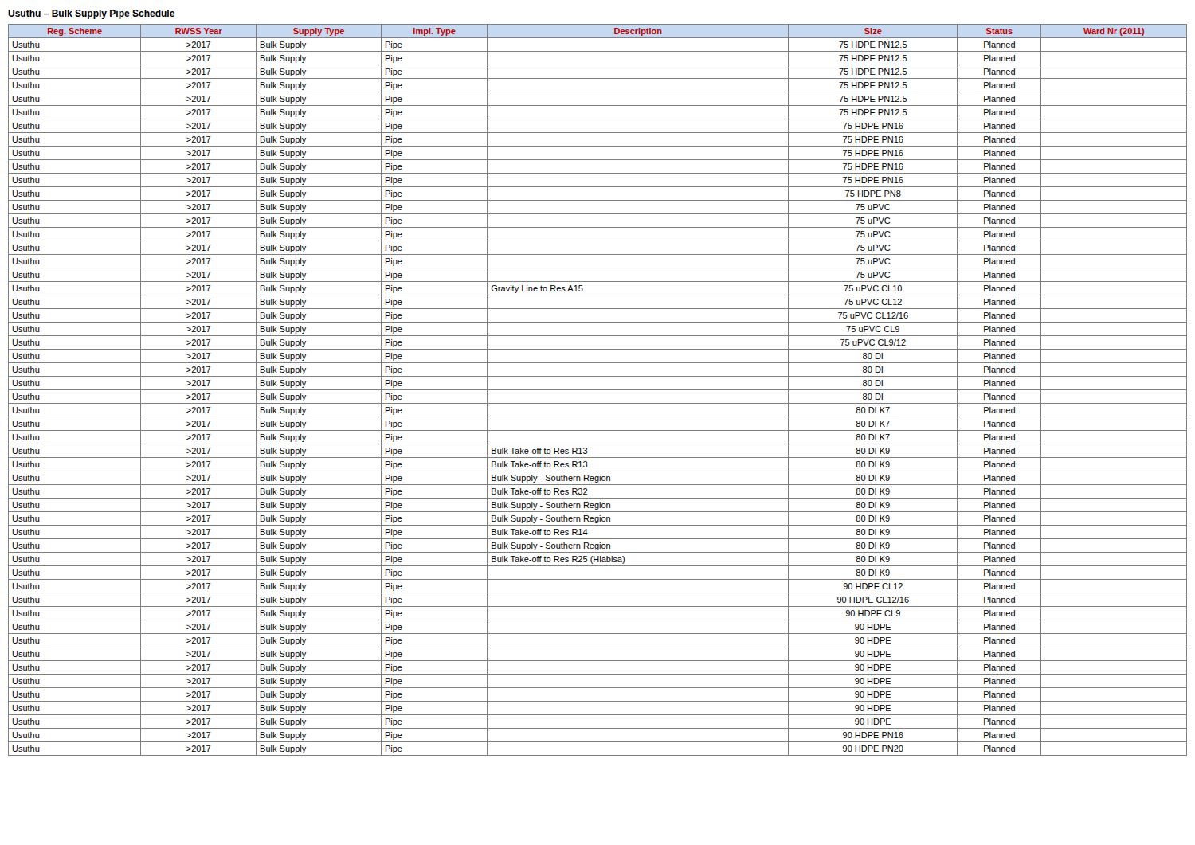Usuthu – Bulk Supply Pipe Schedule
| Reg. Scheme | RWSS Year | Supply Type | Impl. Type | Description | Size | Status | Ward Nr (2011) |
| --- | --- | --- | --- | --- | --- | --- | --- |
| Usuthu | >2017 | Bulk Supply | Pipe | | 75 HDPE PN12.5 | Planned | |
| Usuthu | >2017 | Bulk Supply | Pipe | | 75 HDPE PN12.5 | Planned | |
| Usuthu | >2017 | Bulk Supply | Pipe | | 75 HDPE PN12.5 | Planned | |
| Usuthu | >2017 | Bulk Supply | Pipe | | 75 HDPE PN12.5 | Planned | |
| Usuthu | >2017 | Bulk Supply | Pipe | | 75 HDPE PN12.5 | Planned | |
| Usuthu | >2017 | Bulk Supply | Pipe | | 75 HDPE PN12.5 | Planned | |
| Usuthu | >2017 | Bulk Supply | Pipe | | 75 HDPE PN16 | Planned | |
| Usuthu | >2017 | Bulk Supply | Pipe | | 75 HDPE PN16 | Planned | |
| Usuthu | >2017 | Bulk Supply | Pipe | | 75 HDPE PN16 | Planned | |
| Usuthu | >2017 | Bulk Supply | Pipe | | 75 HDPE PN16 | Planned | |
| Usuthu | >2017 | Bulk Supply | Pipe | | 75 HDPE PN16 | Planned | |
| Usuthu | >2017 | Bulk Supply | Pipe | | 75 HDPE PN8 | Planned | |
| Usuthu | >2017 | Bulk Supply | Pipe | | 75 uPVC | Planned | |
| Usuthu | >2017 | Bulk Supply | Pipe | | 75 uPVC | Planned | |
| Usuthu | >2017 | Bulk Supply | Pipe | | 75 uPVC | Planned | |
| Usuthu | >2017 | Bulk Supply | Pipe | | 75 uPVC | Planned | |
| Usuthu | >2017 | Bulk Supply | Pipe | | 75 uPVC | Planned | |
| Usuthu | >2017 | Bulk Supply | Pipe | | 75 uPVC | Planned | |
| Usuthu | >2017 | Bulk Supply | Pipe | Gravity Line to Res A15 | 75 uPVC CL10 | Planned | |
| Usuthu | >2017 | Bulk Supply | Pipe | | 75 uPVC CL12 | Planned | |
| Usuthu | >2017 | Bulk Supply | Pipe | | 75 uPVC CL12/16 | Planned | |
| Usuthu | >2017 | Bulk Supply | Pipe | | 75 uPVC CL9 | Planned | |
| Usuthu | >2017 | Bulk Supply | Pipe | | 75 uPVC CL9/12 | Planned | |
| Usuthu | >2017 | Bulk Supply | Pipe | | 80 DI | Planned | |
| Usuthu | >2017 | Bulk Supply | Pipe | | 80 DI | Planned | |
| Usuthu | >2017 | Bulk Supply | Pipe | | 80 DI | Planned | |
| Usuthu | >2017 | Bulk Supply | Pipe | | 80 DI | Planned | |
| Usuthu | >2017 | Bulk Supply | Pipe | | 80 DI K7 | Planned | |
| Usuthu | >2017 | Bulk Supply | Pipe | | 80 DI K7 | Planned | |
| Usuthu | >2017 | Bulk Supply | Pipe | | 80 DI K7 | Planned | |
| Usuthu | >2017 | Bulk Supply | Pipe | Bulk Take-off to Res R13 | 80 DI K9 | Planned | |
| Usuthu | >2017 | Bulk Supply | Pipe | Bulk Take-off to Res R13 | 80 DI K9 | Planned | |
| Usuthu | >2017 | Bulk Supply | Pipe | Bulk Supply - Southern Region | 80 DI K9 | Planned | |
| Usuthu | >2017 | Bulk Supply | Pipe | Bulk Take-off to Res R32 | 80 DI K9 | Planned | |
| Usuthu | >2017 | Bulk Supply | Pipe | Bulk Supply - Southern Region | 80 DI K9 | Planned | |
| Usuthu | >2017 | Bulk Supply | Pipe | Bulk Supply - Southern Region | 80 DI K9 | Planned | |
| Usuthu | >2017 | Bulk Supply | Pipe | Bulk Take-off to Res R14 | 80 DI K9 | Planned | |
| Usuthu | >2017 | Bulk Supply | Pipe | Bulk Supply - Southern Region | 80 DI K9 | Planned | |
| Usuthu | >2017 | Bulk Supply | Pipe | Bulk Take-off to Res R25 (Hlabisa) | 80 DI K9 | Planned | |
| Usuthu | >2017 | Bulk Supply | Pipe | | 80 DI K9 | Planned | |
| Usuthu | >2017 | Bulk Supply | Pipe | | 90 HDPE CL12 | Planned | |
| Usuthu | >2017 | Bulk Supply | Pipe | | 90 HDPE CL12/16 | Planned | |
| Usuthu | >2017 | Bulk Supply | Pipe | | 90 HDPE CL9 | Planned | |
| Usuthu | >2017 | Bulk Supply | Pipe | | 90 HDPE | Planned | |
| Usuthu | >2017 | Bulk Supply | Pipe | | 90 HDPE | Planned | |
| Usuthu | >2017 | Bulk Supply | Pipe | | 90 HDPE | Planned | |
| Usuthu | >2017 | Bulk Supply | Pipe | | 90 HDPE | Planned | |
| Usuthu | >2017 | Bulk Supply | Pipe | | 90 HDPE | Planned | |
| Usuthu | >2017 | Bulk Supply | Pipe | | 90 HDPE | Planned | |
| Usuthu | >2017 | Bulk Supply | Pipe | | 90 HDPE | Planned | |
| Usuthu | >2017 | Bulk Supply | Pipe | | 90 HDPE | Planned | |
| Usuthu | >2017 | Bulk Supply | Pipe | | 90 HDPE PN16 | Planned | |
| Usuthu | >2017 | Bulk Supply | Pipe | | 90 HDPE PN20 | Planned | |